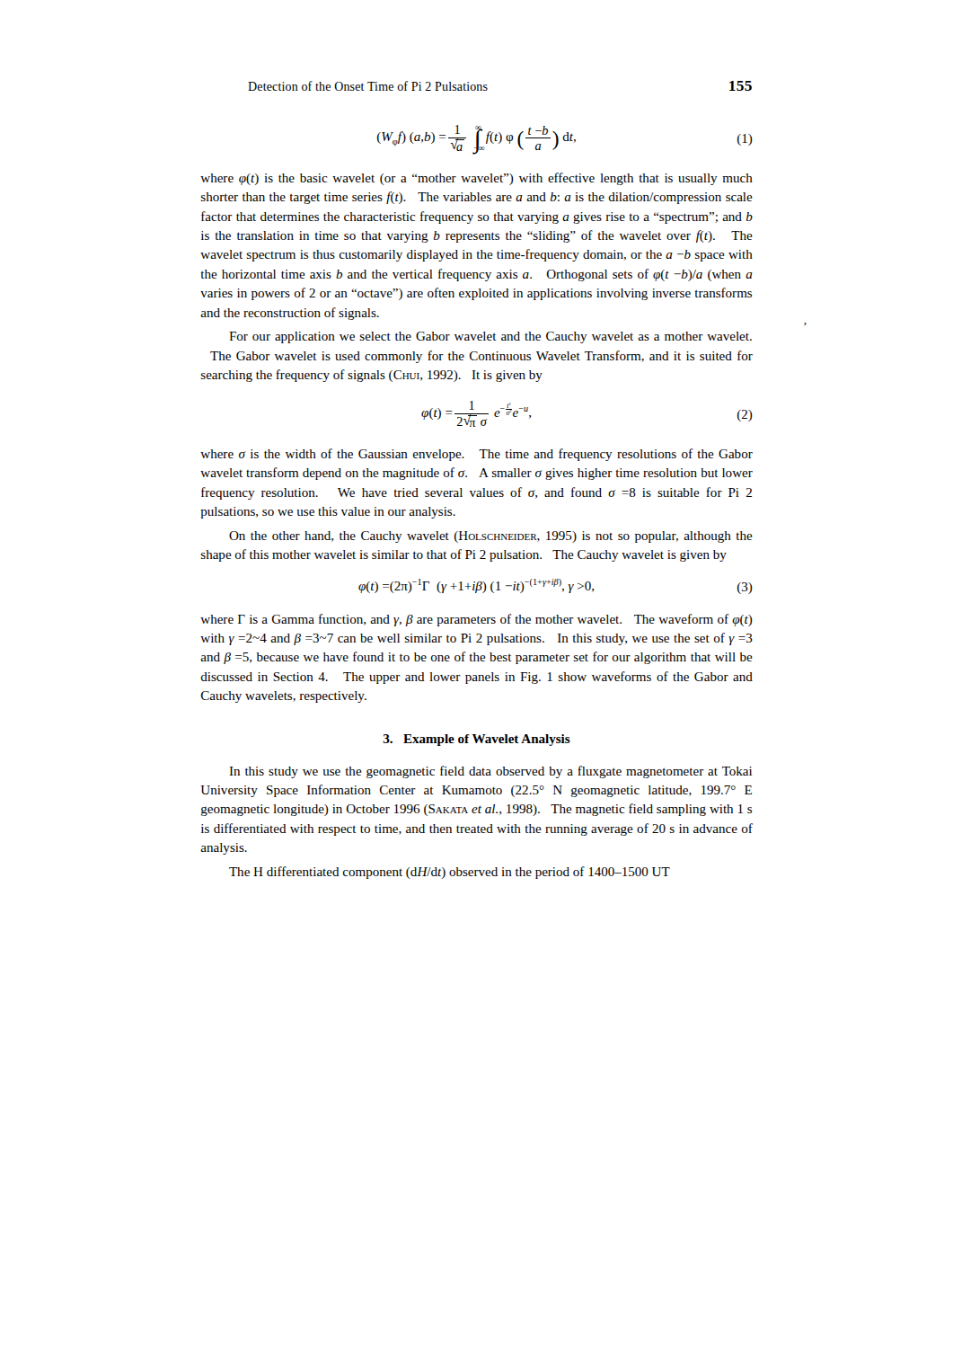,
Detection of the Onset Time of Pi 2 Pulsations 155
(Wφf) (a,b) =1 a ∫∞−∞f(t) φ (t −b a) dt, (1)
where φ(t) is the basic wavelet (or a “mother wavelet”) with effective length that is usually much shorter than the target time series f(t). The variables are a and b: a is the dilation/compression scale factor that determines the characteristic frequency so that varying a gives rise to a “spectrum”; and b is the translation in time so that varying b represents the “sliding” of the wavelet over f(t). The wavelet spectrum is thus customarily displayed in the time-frequency domain, or the a −b space with the horizontal time axis b and the vertical frequency axis a. Orthogonal sets of φ(t −b)/a (when a varies in powers of 2 or an “octave”) are often exploited in applications involving inverse transforms and the reconstruction of signals.
For our application we select the Gabor wavelet and the Cauchy wavelet as a mother wavelet. The Gabor wavelet is used commonly for the Continuous Wavelet Transform, and it is suited for searching the frequency of signals (Chui, 1992). It is given by
φ(t) =12π σ e−t2 σ2e−u, (2)
where σ is the width of the Gaussian envelope. The time and frequency resolutions of the Gabor wavelet transform depend on the magnitude of σ. A smaller σ gives higher time resolution but lower frequency resolution. We have tried several values of σ, and found σ =8 is suitable for Pi 2 pulsations, so we use this value in our analysis.
On the other hand, the Cauchy wavelet (Holschneider, 1995) is not so popular, although the shape of this mother wavelet is similar to that of Pi 2 pulsation. The Cauchy wavelet is given by
φ(t) =(2π)−1Γ (γ +1+iβ) (1 −it)−(1+γ+iβ), γ >0, (3)
where Γ is a Gamma function, and γ, β are parameters of the mother wavelet. The waveform of φ(t) with γ =2~4 and β =3~7 can be well similar to Pi 2 pulsations. In this study, we use the set of γ =3 and β =5, because we have found it to be one of the best parameter set for our algorithm that will be discussed in Section 4. The upper and lower panels in Fig. 1 show waveforms of the Gabor and Cauchy wavelets, respectively.
3. Example of Wavelet Analysis
In this study we use the geomagnetic field data observed by a fluxgate magnetometer at Tokai University Space Information Center at Kumamoto (22.5° N geomagnetic latitude, 199.7° E geomagnetic longitude) in October 1996 (Sakata et al., 1998). The magnetic field sampling with 1 s is differentiated with respect to time, and then treated with the running average of 20 s in advance of analysis.
The H differentiated component (dH/dt) observed in the period of 1400–1500 UT